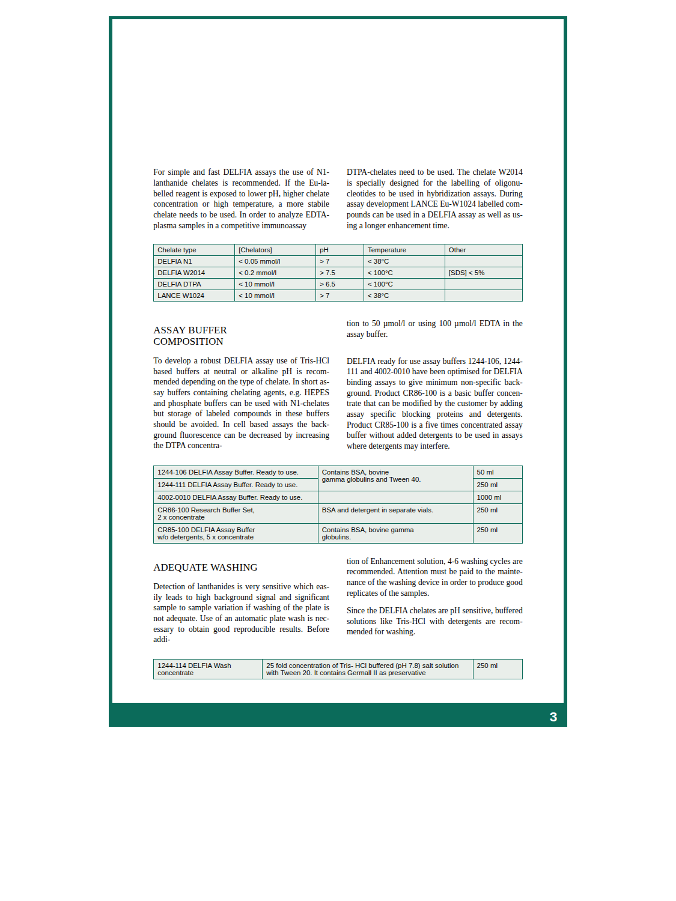3
For simple and fast DELFIA assays the use of N1-lanthanide chelates is recommended. If the Eu-labelled reagent is exposed to lower pH, higher chelate concentration or high temperature, a more stabile chelate needs to be used. In order to analyze EDTA-plasma samples in a competitive immunoassay
DTPA-chelates need to be used. The chelate W2014 is specially designed for the labelling of oligonucleotides to be used in hybridization assays. During assay development LANCE Eu-W1024 labelled compounds can be used in a DELFIA assay as well as using a longer enhancement time.
| Chelate type | [Chelators] | pH | Temperature | Other |
| --- | --- | --- | --- | --- |
| DELFIA N1 | < 0.05 mmol/l | > 7 | < 38°C | |
| DELFIA W2014 | < 0.2 mmol/l | > 7.5 | < 100°C | [SDS] < 5% |
| DELFIA DTPA | < 10 mmol/l | > 6.5 | < 100°C | |
| LANCE W1024 | < 10 mmol/l | > 7 | < 38°C | |
Assay buffer
composition
To develop a robust DELFIA assay use of Tris-HCl based buffers at neutral or alkaline pH is recommended depending on the type of chelate. In short assay buffers containing chelating agents, e.g. HEPES and phosphate buffers can be used with N1-chelates but storage of labeled compounds in these buffers should be avoided. In cell based assays the background fluorescence can be decreased by increasing the DTPA concentra-
tion to 50 µmol/l or using 100 µmol/l EDTA in the assay buffer.
DELFIA ready for use assay buffers 1244-106, 1244-111 and 4002-0010 have been optimised for DELFIA binding assays to give minimum non-specific background. Product CR86-100 is a basic buffer concentrate that can be modified by the customer by adding assay specific blocking proteins and detergents. Product CR85-100 is a five times concentrated assay buffer without added detergents to be used in assays where detergents may interfere.
| 1244-106 DELFIA Assay Buffer. Ready to use. | Contains BSA, bovine gamma globulins and Tween 40. | 50 ml |
| 1244-111 DELFIA Assay Buffer. Ready to use. | 250 ml |
| 4002-0010 DELFIA Assay Buffer. Ready to use. | | 1000 ml |
| CR86-100 Research Buffer Set, 2 x concentrate | BSA and detergent in separate vials. | 250 ml |
| CR85-100 DELFIA Assay Buffer w/o detergents, 5 x concentrate | Contains BSA, bovine gamma globulins. | 250 ml |
Adequate washing
Detection of lanthanides is very sensitive which easily leads to high background signal and significant sample to sample variation if washing of the plate is not adequate. Use of an automatic plate wash is necessary to obtain good reproducible results. Before addi-
tion of Enhancement solution, 4-6 washing cycles are recommended. Attention must be paid to the maintenance of the washing device in order to produce good replicates of the samples.
Since the DELFIA chelates are pH sensitive, buffered solutions like Tris-HCl with detergents are recommended for washing.
| 1244-114 DELFIA Wash concentrate | 25 fold concentration of Tris- HCl buffered (pH 7.8) salt solution with Tween 20. It contains Germall II as preservative | 250 ml |